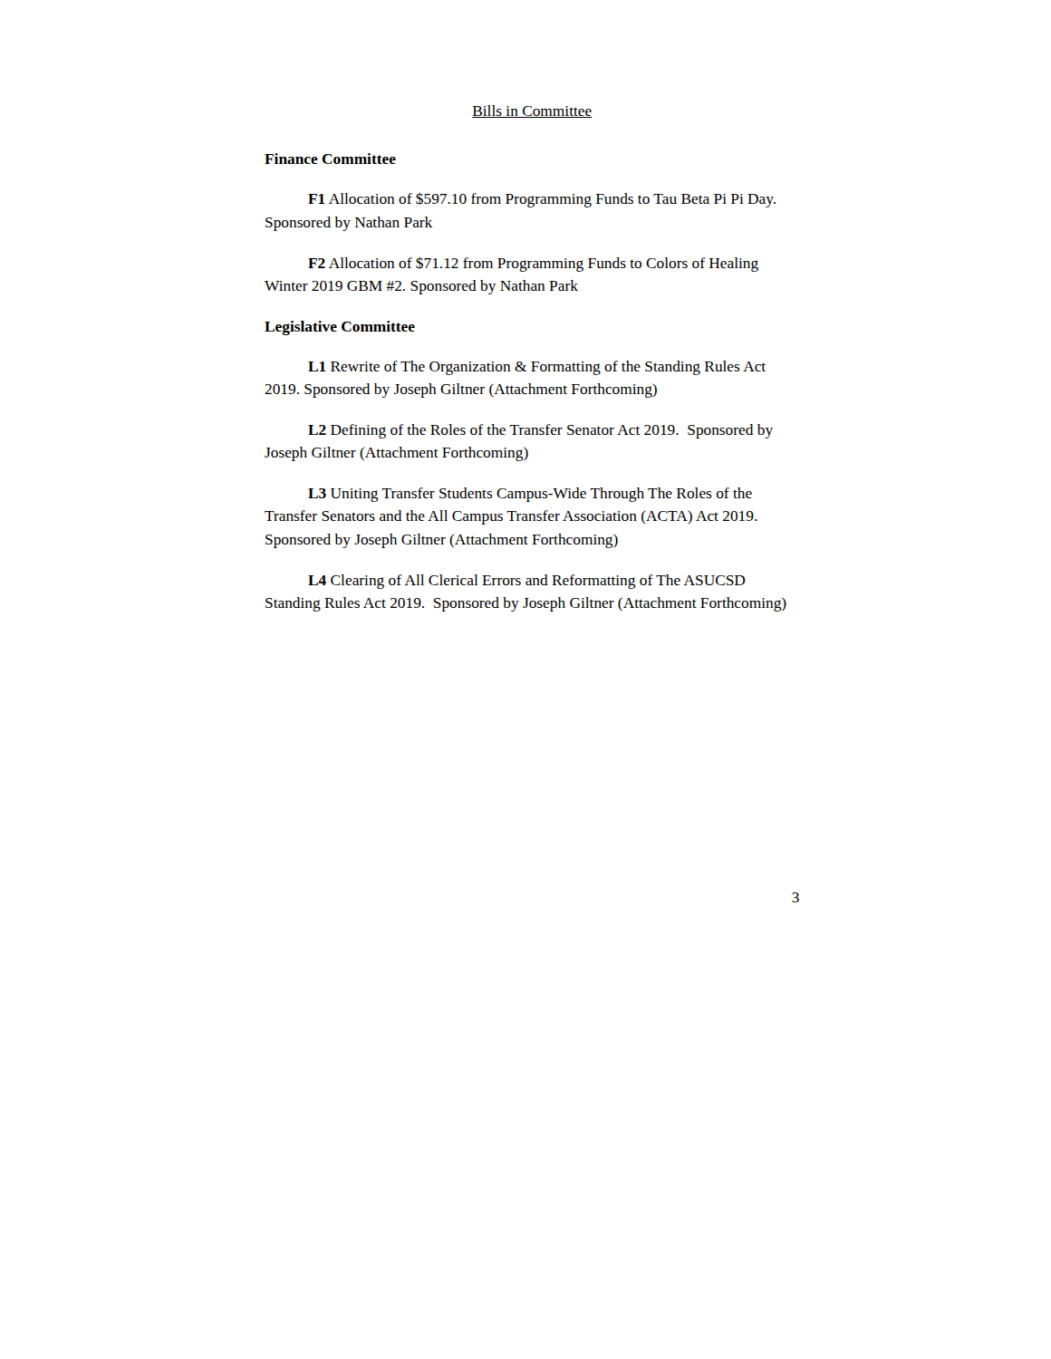Bills in Committee
Finance Committee
F1 Allocation of $597.10 from Programming Funds to Tau Beta Pi Pi Day. Sponsored by Nathan Park
F2 Allocation of $71.12 from Programming Funds to Colors of Healing Winter 2019 GBM #2. Sponsored by Nathan Park
Legislative Committee
L1 Rewrite of The Organization & Formatting of the Standing Rules Act 2019. Sponsored by Joseph Giltner (Attachment Forthcoming)
L2 Defining of the Roles of the Transfer Senator Act 2019. Sponsored by Joseph Giltner (Attachment Forthcoming)
L3 Uniting Transfer Students Campus-Wide Through The Roles of the Transfer Senators and the All Campus Transfer Association (ACTA) Act 2019. Sponsored by Joseph Giltner (Attachment Forthcoming)
L4 Clearing of All Clerical Errors and Reformatting of The ASUCSD Standing Rules Act 2019. Sponsored by Joseph Giltner (Attachment Forthcoming)
3